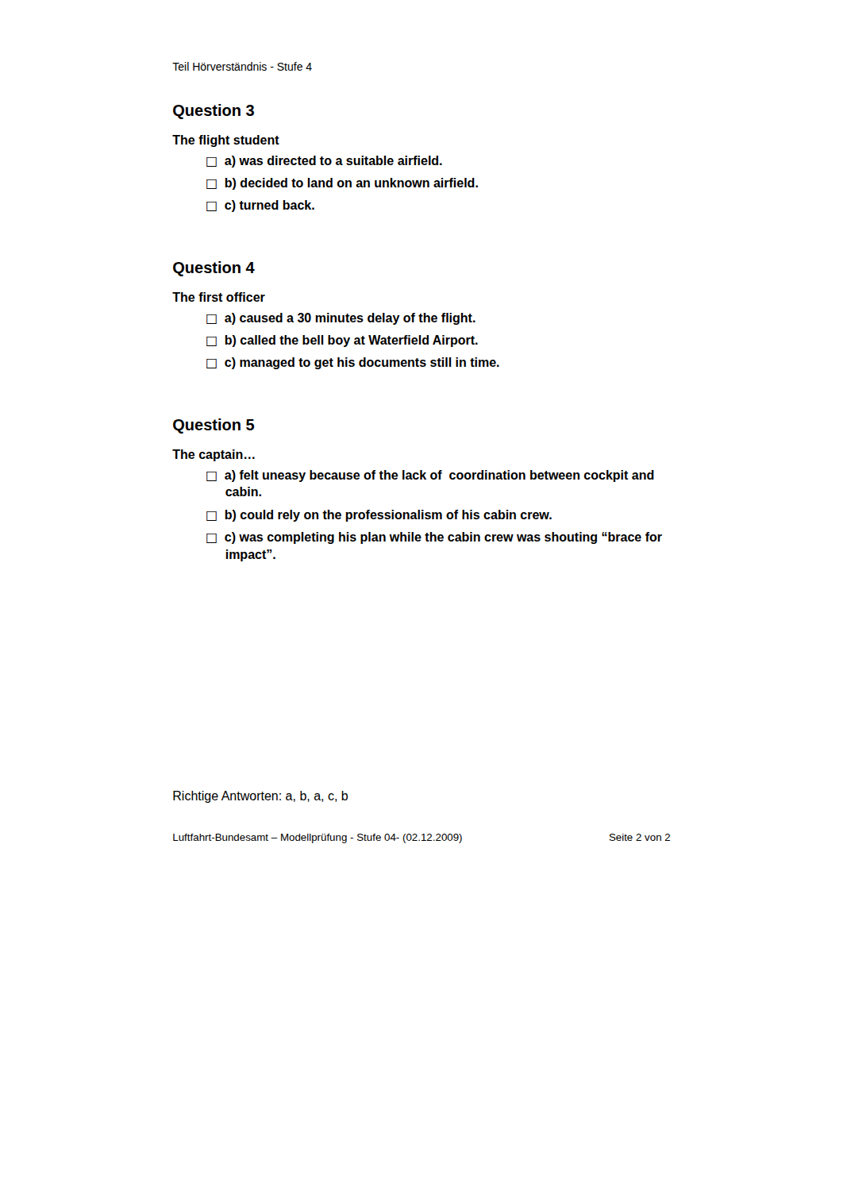Teil Hörverständnis - Stufe 4
Question 3
The flight student
□a) was directed to a suitable airfield.
□b) decided to land on an unknown airfield.
□c) turned back.
Question 4
The first officer
□a) caused a 30 minutes delay of the flight.
□b) called the bell boy at Waterfield Airport.
□c) managed to get his documents still in time.
Question 5
The captain…
□a) felt uneasy because of the lack of coordination between cockpit and cabin.
□b) could rely on the professionalism of his cabin crew.
□c) was completing his plan while the cabin crew was shouting “brace for impact”.
Richtige Antworten: a, b, a, c, b
Luftfahrt-Bundesamt – Modellprüfung - Stufe 04- (02.12.2009) Seite 2 von 2